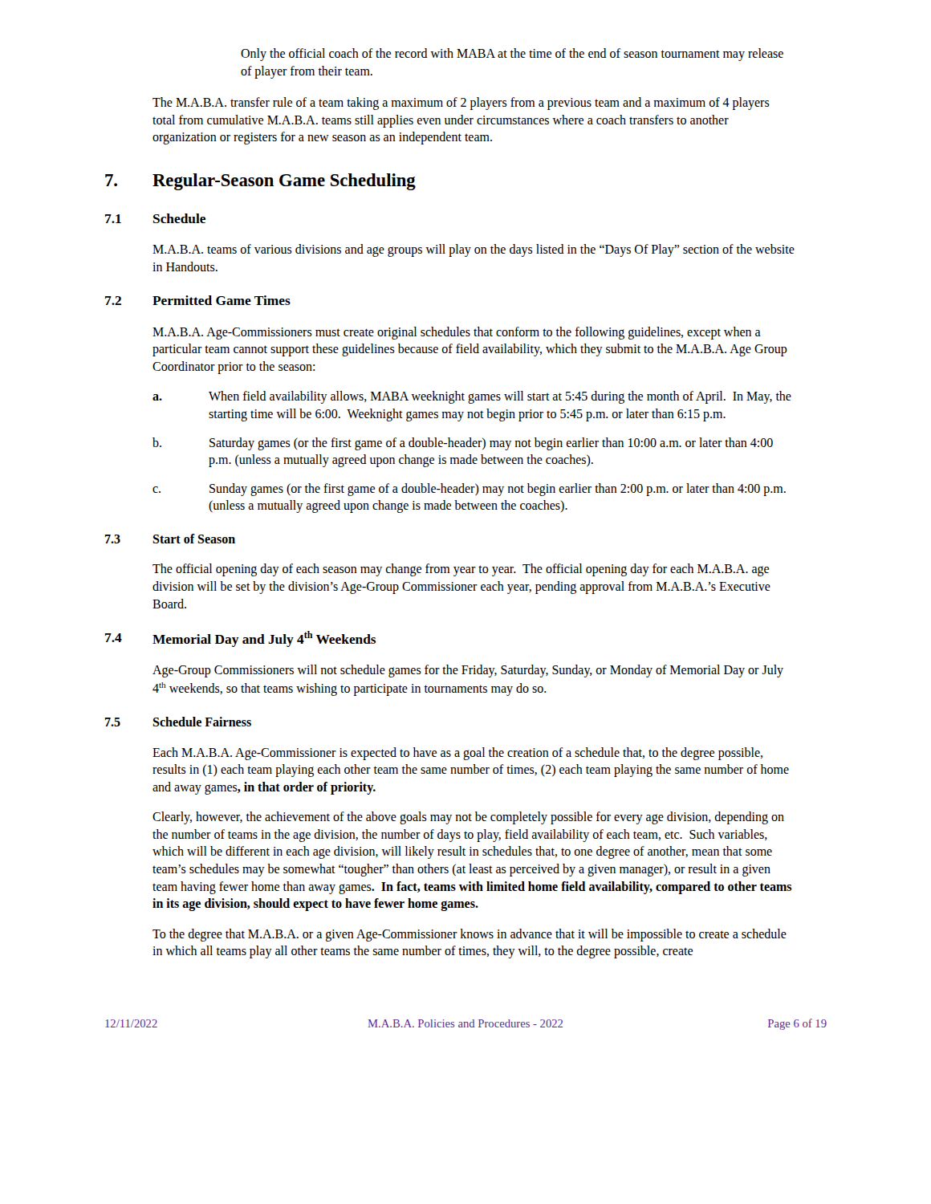Only the official coach of the record with MABA at the time of the end of season tournament may release of player from their team.
The M.A.B.A. transfer rule of a team taking a maximum of 2 players from a previous team and a maximum of 4 players total from cumulative M.A.B.A. teams still applies even under circumstances where a coach transfers to another organization or registers for a new season as an independent team.
7. Regular-Season Game Scheduling
7.1 Schedule
M.A.B.A. teams of various divisions and age groups will play on the days listed in the “Days Of Play” section of the website in Handouts.
7.2 Permitted Game Times
M.A.B.A. Age-Commissioners must create original schedules that conform to the following guidelines, except when a particular team cannot support these guidelines because of field availability, which they submit to the M.A.B.A. Age Group Coordinator prior to the season:
a. When field availability allows, MABA weeknight games will start at 5:45 during the month of April. In May, the starting time will be 6:00. Weeknight games may not begin prior to 5:45 p.m. or later than 6:15 p.m.
b. Saturday games (or the first game of a double-header) may not begin earlier than 10:00 a.m. or later than 4:00 p.m. (unless a mutually agreed upon change is made between the coaches).
c. Sunday games (or the first game of a double-header) may not begin earlier than 2:00 p.m. or later than 4:00 p.m. (unless a mutually agreed upon change is made between the coaches).
7.3 Start of Season
The official opening day of each season may change from year to year. The official opening day for each M.A.B.A. age division will be set by the division’s Age-Group Commissioner each year, pending approval from M.A.B.A.’s Executive Board.
7.4 Memorial Day and July 4th Weekends
Age-Group Commissioners will not schedule games for the Friday, Saturday, Sunday, or Monday of Memorial Day or July 4th weekends, so that teams wishing to participate in tournaments may do so.
7.5 Schedule Fairness
Each M.A.B.A. Age-Commissioner is expected to have as a goal the creation of a schedule that, to the degree possible, results in (1) each team playing each other team the same number of times, (2) each team playing the same number of home and away games, in that order of priority.
Clearly, however, the achievement of the above goals may not be completely possible for every age division, depending on the number of teams in the age division, the number of days to play, field availability of each team, etc. Such variables, which will be different in each age division, will likely result in schedules that, to one degree of another, mean that some team’s schedules may be somewhat “tougher” than others (at least as perceived by a given manager), or result in a given team having fewer home than away games. In fact, teams with limited home field availability, compared to other teams in its age division, should expect to have fewer home games.
To the degree that M.A.B.A. or a given Age-Commissioner knows in advance that it will be impossible to create a schedule in which all teams play all other teams the same number of times, they will, to the degree possible, create
12/11/2022
M.A.B.A. Policies and Procedures - 2022
Page 6 of 19